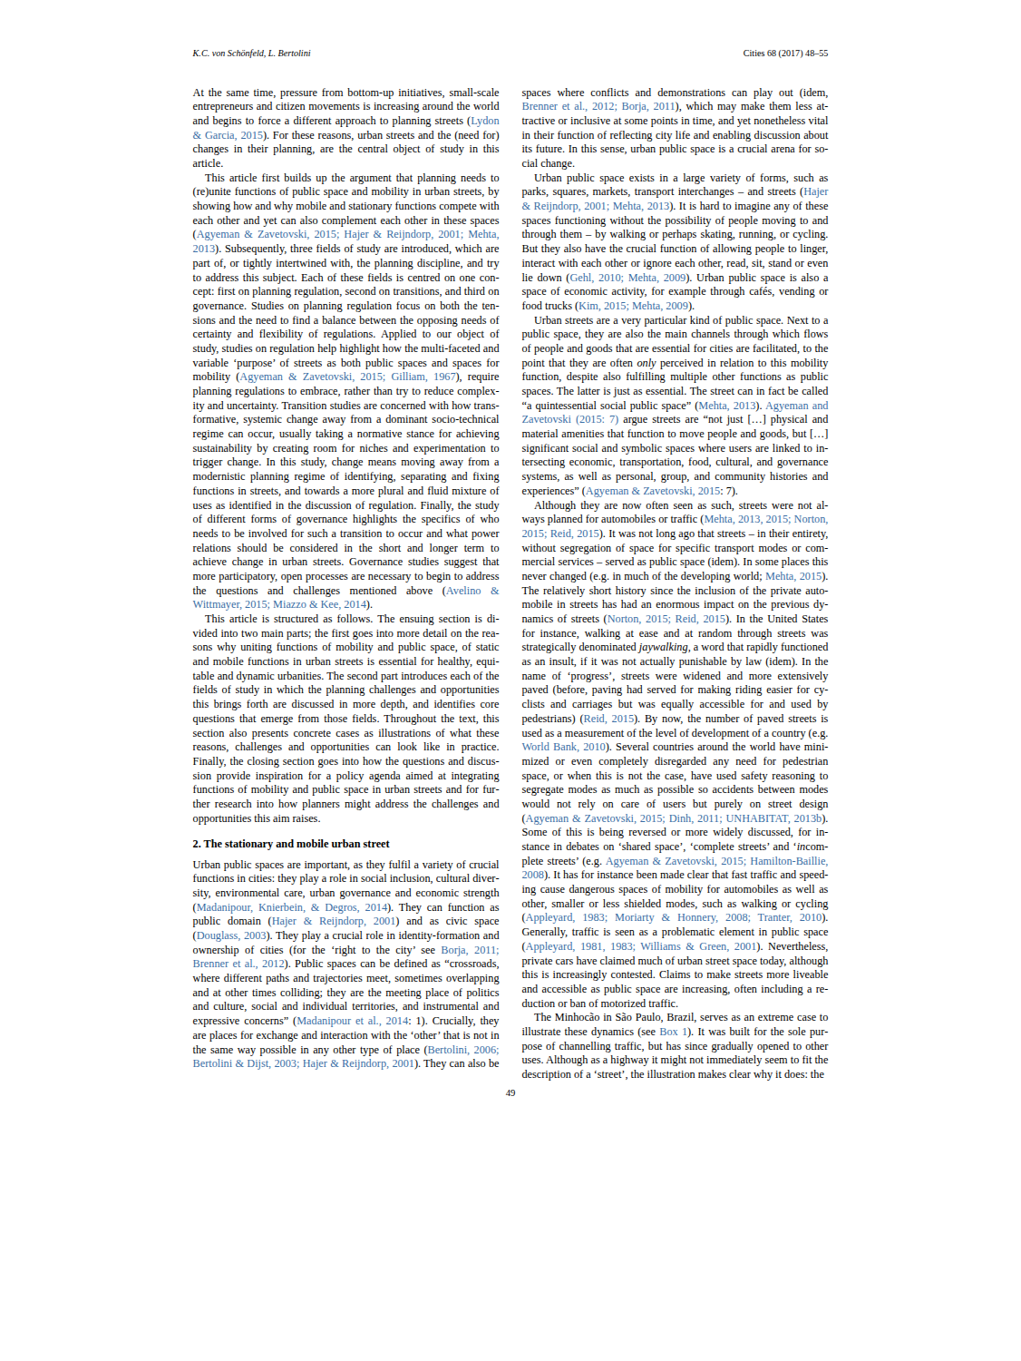K.C. von Schönfeld, L. Bertolini
Cities 68 (2017) 48–55
At the same time, pressure from bottom-up initiatives, small-scale entrepreneurs and citizen movements is increasing around the world and begins to force a different approach to planning streets (Lydon & Garcia, 2015). For these reasons, urban streets and the (need for) changes in their planning, are the central object of study in this article.
This article first builds up the argument that planning needs to (re)unite functions of public space and mobility in urban streets, by showing how and why mobile and stationary functions compete with each other and yet can also complement each other in these spaces (Agyeman & Zavetovski, 2015; Hajer & Reijndorp, 2001; Mehta, 2013). Subsequently, three fields of study are introduced, which are part of, or tightly intertwined with, the planning discipline, and try to address this subject. Each of these fields is centred on one concept: first on planning regulation, second on transitions, and third on governance. Studies on planning regulation focus on both the tensions and the need to find a balance between the opposing needs of certainty and flexibility of regulations. Applied to our object of study, studies on regulation help highlight how the multi-faceted and variable ‘purpose’ of streets as both public spaces and spaces for mobility (Agyeman & Zavetovski, 2015; Gilliam, 1967), require planning regulations to embrace, rather than try to reduce complexity and uncertainty. Transition studies are concerned with how transformative, systemic change away from a dominant socio-technical regime can occur, usually taking a normative stance for achieving sustainability by creating room for niches and experimentation to trigger change. In this study, change means moving away from a modernistic planning regime of identifying, separating and fixing functions in streets, and towards a more plural and fluid mixture of uses as identified in the discussion of regulation. Finally, the study of different forms of governance highlights the specifics of who needs to be involved for such a transition to occur and what power relations should be considered in the short and longer term to achieve change in urban streets. Governance studies suggest that more participatory, open processes are necessary to begin to address the questions and challenges mentioned above (Avelino & Wittmayer, 2015; Miazzo & Kee, 2014).
This article is structured as follows. The ensuing section is divided into two main parts; the first goes into more detail on the reasons why uniting functions of mobility and public space, of static and mobile functions in urban streets is essential for healthy, equitable and dynamic urbanities. The second part introduces each of the fields of study in which the planning challenges and opportunities this brings forth are discussed in more depth, and identifies core questions that emerge from those fields. Throughout the text, this section also presents concrete cases as illustrations of what these reasons, challenges and opportunities can look like in practice. Finally, the closing section goes into how the questions and discussion provide inspiration for a policy agenda aimed at integrating functions of mobility and public space in urban streets and for further research into how planners might address the challenges and opportunities this aim raises.
2. The stationary and mobile urban street
Urban public spaces are important, as they fulfil a variety of crucial functions in cities: they play a role in social inclusion, cultural diversity, environmental care, urban governance and economic strength (Madanipour, Knierbein, & Degros, 2014). They can function as public domain (Hajer & Reijndorp, 2001) and as civic space (Douglass, 2003). They play a crucial role in identity-formation and ownership of cities (for the ‘right to the city’ see Borja, 2011; Brenner et al., 2012). Public spaces can be defined as “crossroads, where different paths and trajectories meet, sometimes overlapping and at other times colliding; they are the meeting place of politics and culture, social and individual territories, and instrumental and expressive concerns” (Madanipour et al., 2014: 1). Crucially, they are places for exchange and interaction with the ‘other’ that is not in the same way possible in any other type of place (Bertolini, 2006; Bertolini & Dijst, 2003; Hajer & Reijndorp, 2001). They can also be spaces where conflicts and demonstrations can play out (idem, Brenner et al., 2012; Borja, 2011), which may make them less attractive or inclusive at some points in time, and yet nonetheless vital in their function of reflecting city life and enabling discussion about its future. In this sense, urban public space is a crucial arena for social change.
Urban public space exists in a large variety of forms, such as parks, squares, markets, transport interchanges – and streets (Hajer & Reijndorp, 2001; Mehta, 2013). It is hard to imagine any of these spaces functioning without the possibility of people moving to and through them – by walking or perhaps skating, running, or cycling. But they also have the crucial function of allowing people to linger, interact with each other or ignore each other, read, sit, stand or even lie down (Gehl, 2010; Mehta, 2009). Urban public space is also a space of economic activity, for example through cafés, vending or food trucks (Kim, 2015; Mehta, 2009).
Urban streets are a very particular kind of public space. Next to a public space, they are also the main channels through which flows of people and goods that are essential for cities are facilitated, to the point that they are often only perceived in relation to this mobility function, despite also fulfilling multiple other functions as public spaces. The latter is just as essential. The street can in fact be called “a quintessential social public space” (Mehta, 2013). Agyeman and Zavetovski (2015: 7) argue streets are “not just […] physical and material amenities that function to move people and goods, but […] significant social and symbolic spaces where users are linked to intersecting economic, transportation, food, cultural, and governance systems, as well as personal, group, and community histories and experiences” (Agyeman & Zavetovski, 2015: 7).
Although they are now often seen as such, streets were not always planned for automobiles or traffic (Mehta, 2013, 2015; Norton, 2015; Reid, 2015). It was not long ago that streets – in their entirety, without segregation of space for specific transport modes or commercial services – served as public space (idem). In some places this never changed (e.g. in much of the developing world; Mehta, 2015). The relatively short history since the inclusion of the private automobile in streets has had an enormous impact on the previous dynamics of streets (Norton, 2015; Reid, 2015). In the United States for instance, walking at ease and at random through streets was strategically denominated jaywalking, a word that rapidly functioned as an insult, if it was not actually punishable by law (idem). In the name of ‘progress’, streets were widened and more extensively paved (before, paving had served for making riding easier for cyclists and carriages but was equally accessible for and used by pedestrians) (Reid, 2015). By now, the number of paved streets is used as a measurement of the level of development of a country (e.g. World Bank, 2010). Several countries around the world have minimized or even completely disregarded any need for pedestrian space, or when this is not the case, have used safety reasoning to segregate modes as much as possible so accidents between modes would not rely on care of users but purely on street design (Agyeman & Zavetovski, 2015; Dinh, 2011; UNHABITAT, 2013b). Some of this is being reversed or more widely discussed, for instance in debates on ‘shared space’, ‘complete streets’ and ‘incomplete streets’ (e.g. Agyeman & Zavetovski, 2015; Hamilton-Baillie, 2008). It has for instance been made clear that fast traffic and speeding cause dangerous spaces of mobility for automobiles as well as other, smaller or less shielded modes, such as walking or cycling (Appleyard, 1983; Moriarty & Honnery, 2008; Tranter, 2010). Generally, traffic is seen as a problematic element in public space (Appleyard, 1981, 1983; Williams & Green, 2001). Nevertheless, private cars have claimed much of urban street space today, although this is increasingly contested. Claims to make streets more liveable and accessible as public space are increasing, often including a reduction or ban of motorized traffic.
The Minhocão in São Paulo, Brazil, serves as an extreme case to illustrate these dynamics (see Box 1). It was built for the sole purpose of channelling traffic, but has since gradually opened to other uses. Although as a highway it might not immediately seem to fit the description of a ‘street’, the illustration makes clear why it does: the
49